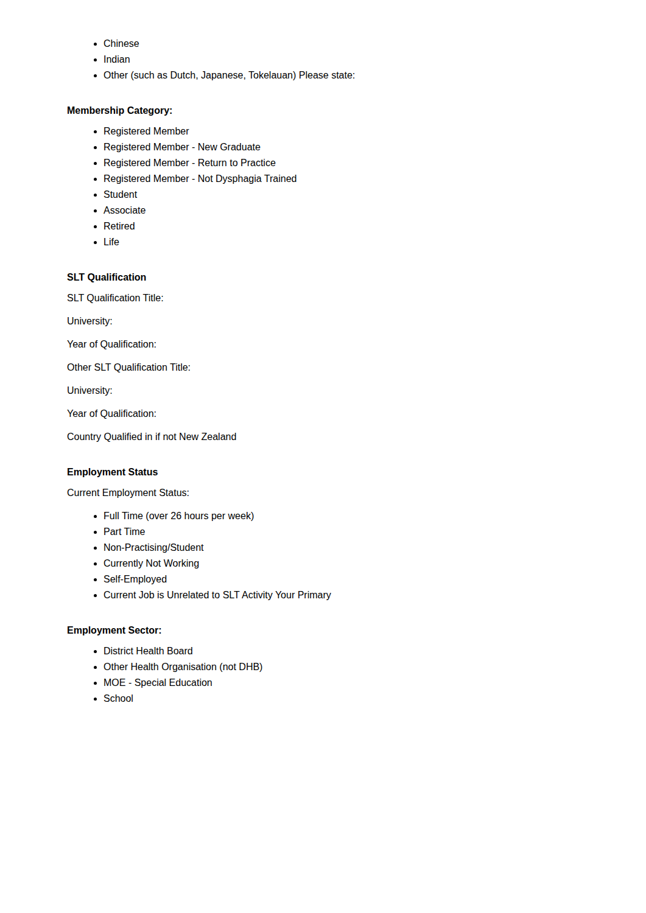Chinese
Indian
Other (such as Dutch, Japanese, Tokelauan) Please state:
Membership Category:
Registered Member
Registered Member - New Graduate
Registered Member - Return to Practice
Registered Member - Not Dysphagia Trained
Student
Associate
Retired
Life
SLT Qualification
SLT Qualification Title:
University:
Year of Qualification:
Other SLT Qualification Title:
University:
Year of Qualification:
Country Qualified in if not New Zealand
Employment Status
Current Employment Status:
Full Time (over 26 hours per week)
Part Time
Non-Practising/Student
Currently Not Working
Self-Employed
Current Job is Unrelated to SLT Activity Your Primary
Employment Sector:
District Health Board
Other Health Organisation (not DHB)
MOE - Special Education
School